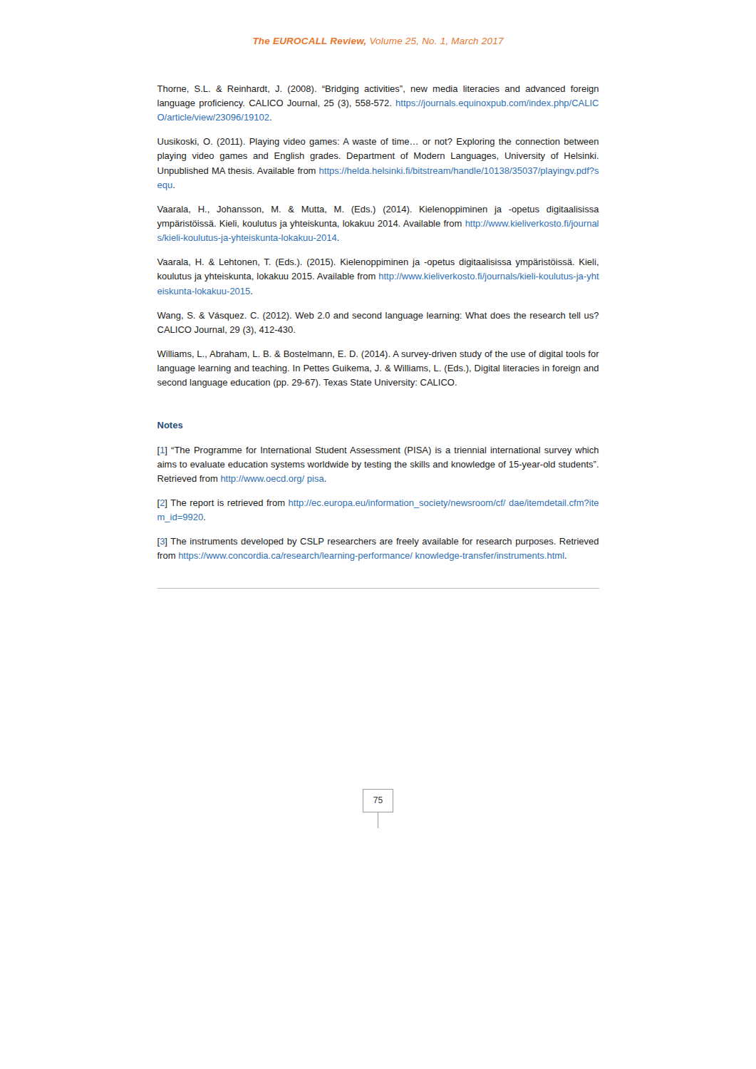The EUROCALL Review, Volume 25, No. 1, March 2017
Thorne, S.L. & Reinhardt, J. (2008). “Bridging activities”, new media literacies and advanced foreign language proficiency. CALICO Journal, 25 (3), 558-572. https://journals.equinoxpub.com/index.php/CALICO/article/view/23096/19102.
Uusikoski, O. (2011). Playing video games: A waste of time… or not? Exploring the connection between playing video games and English grades. Department of Modern Languages, University of Helsinki. Unpublished MA thesis. Available from https://helda.helsinki.fi/bitstream/handle/10138/35037/playingv.pdf?sequ.
Vaarala, H., Johansson, M. & Mutta, M. (Eds.) (2014). Kielenoppiminen ja -opetus digitaalisissa ympäristöissä. Kieli, koulutus ja yhteiskunta, lokakuu 2014. Available from http://www.kieliverkosto.fi/journals/kieli-koulutus-ja-yhteiskunta-lokakuu-2014.
Vaarala, H. & Lehtonen, T. (Eds.). (2015). Kielenoppiminen ja -opetus digitaalisissa ympäristöissä. Kieli, koulutus ja yhteiskunta, lokakuu 2015. Available from http://www.kieliverkosto.fi/journals/kieli-koulutus-ja-yhteiskunta-lokakuu-2015.
Wang, S. & Vásquez. C. (2012). Web 2.0 and second language learning: What does the research tell us? CALICO Journal, 29 (3), 412-430.
Williams, L., Abraham, L. B. & Bostelmann, E. D. (2014). A survey-driven study of the use of digital tools for language learning and teaching. In Pettes Guikema, J. & Williams, L. (Eds.), Digital literacies in foreign and second language education (pp. 29-67). Texas State University: CALICO.
Notes
[1] “The Programme for International Student Assessment (PISA) is a triennial international survey which aims to evaluate education systems worldwide by testing the skills and knowledge of 15-year-old students”. Retrieved from http://www.oecd.org/ pisa.
[2] The report is retrieved from http://ec.europa.eu/information_society/newsroom/cf/ dae/itemdetail.cfm?item_id=9920.
[3] The instruments developed by CSLP researchers are freely available for research purposes. Retrieved from https://www.concordia.ca/research/learning-performance/ knowledge-transfer/instruments.html.
75